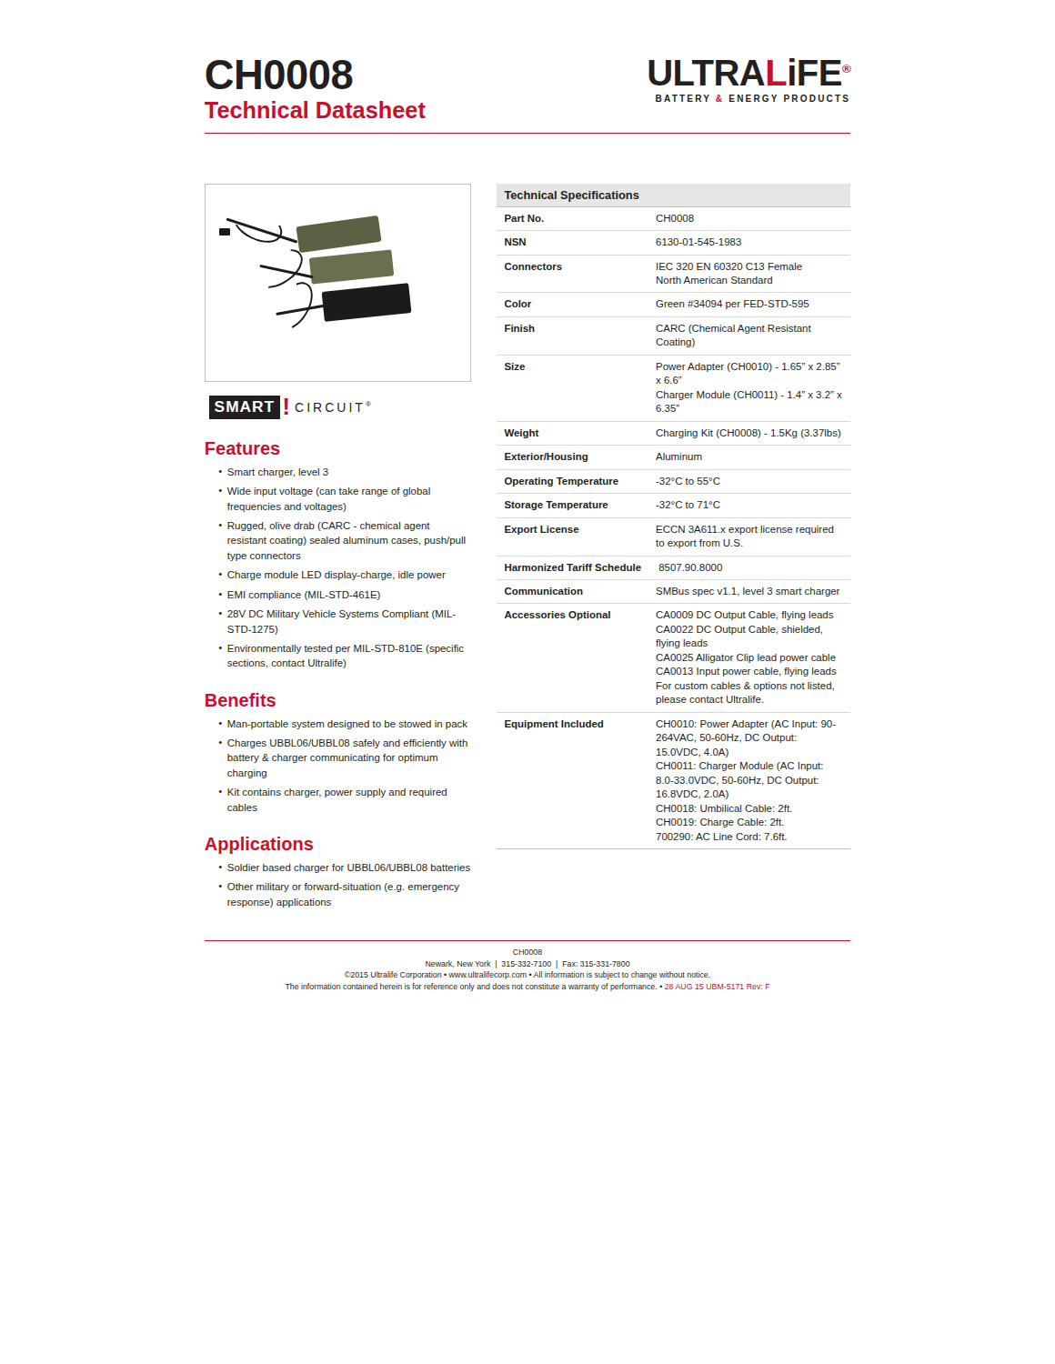ULTRALiFE®
BATTERY & ENERGY PRODUCTS
CH0008
Technical Datasheet
SMART!CIRCUIT®
Features
Smart charger, level 3
Wide input voltage (can take range of global frequencies and voltages)
Rugged, olive drab (CARC - chemical agent resistant coating) sealed aluminum cases, push/pull type connectors
Charge module LED display-charge, idle power
EMI compliance (MIL-STD-461E)
28V DC Military Vehicle Systems Compliant (MIL-STD-1275)
Environmentally tested per MIL-STD-810E (specific sections, contact Ultralife)
Benefits
Man-portable system designed to be stowed in pack
Charges UBBL06/UBBL08 safely and efficiently with battery & charger communicating for optimum charging
Kit contains charger, power supply and required cables
Applications
Soldier based charger for UBBL06/UBBL08 batteries
Other military or forward-situation (e.g. emergency response) applications
Technical Specifications
| Part No. | CH0008 |
| NSN | 6130-01-545-1983 |
| Connectors | IEC 320 EN 60320 C13 Female North American Standard |
| Color | Green #34094 per FED-STD-595 |
| Finish | CARC (Chemical Agent Resistant Coating) |
| Size | Power Adapter (CH0010) - 1.65” x 2.85” x 6.6” Charger Module (CH0011) - 1.4” x 3.2” x 6.35” |
| Weight | Charging Kit (CH0008) - 1.5Kg (3.37lbs) |
| Exterior/Housing | Aluminum |
| Operating Temperature | -32°C to 55°C |
| Storage Temperature | -32°C to 71°C |
| Export License | ECCN 3A611.x export license required to export from U.S. |
| Harmonized Tariff Schedule | 8507.90.8000 |
| Communication | SMBus spec v1.1, level 3 smart charger |
| Accessories Optional | CA0009 DC Output Cable, flying leads CA0022 DC Output Cable, shielded, flying leads CA0025 Alligator Clip lead power cable CA0013 Input power cable, flying leads For custom cables & options not listed, please contact Ultralife. |
| Equipment Included | CH0010: Power Adapter (AC Input: 90-264VAC, 50-60Hz, DC Output: 15.0VDC, 4.0A) CH0011: Charger Module (AC Input: 8.0-33.0VDC, 50-60Hz, DC Output: 16.8VDC, 2.0A) CH0018: Umbilical Cable: 2ft. CH0019: Charge Cable: 2ft. 700290: AC Line Cord: 7.6ft. |
CH0008
Newark, New York | 315-332-7100 | Fax: 315-331-7800
©2015 Ultralife Corporation • www.ultralifecorp.com • All information is subject to change without notice.
The information contained herein is for reference only and does not constitute a warranty of performance. • 28 AUG 15 UBM-5171 Rev: F